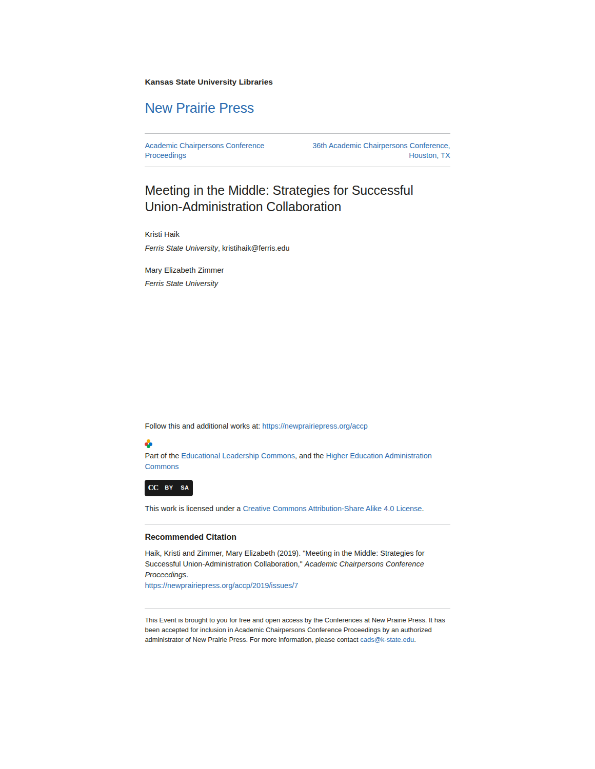Kansas State University Libraries
New Prairie Press
Academic Chairpersons Conference
Proceedings
36th Academic Chairpersons Conference,
Houston, TX
Meeting in the Middle: Strategies for Successful Union-Administration Collaboration
Kristi Haik
Ferris State University, kristihaik@ferris.edu
Mary Elizabeth Zimmer
Ferris State University
Follow this and additional works at: https://newprairiepress.org/accp
Part of the Educational Leadership Commons, and the Higher Education Administration Commons
CC BY SA
This work is licensed under a Creative Commons Attribution-Share Alike 4.0 License.
Recommended Citation
Haik, Kristi and Zimmer, Mary Elizabeth (2019). "Meeting in the Middle: Strategies for Successful Union-Administration Collaboration," Academic Chairpersons Conference Proceedings.
https://newprairiepress.org/accp/2019/issues/7
This Event is brought to you for free and open access by the Conferences at New Prairie Press. It has been accepted for inclusion in Academic Chairpersons Conference Proceedings by an authorized administrator of New Prairie Press. For more information, please contact cads@k-state.edu.